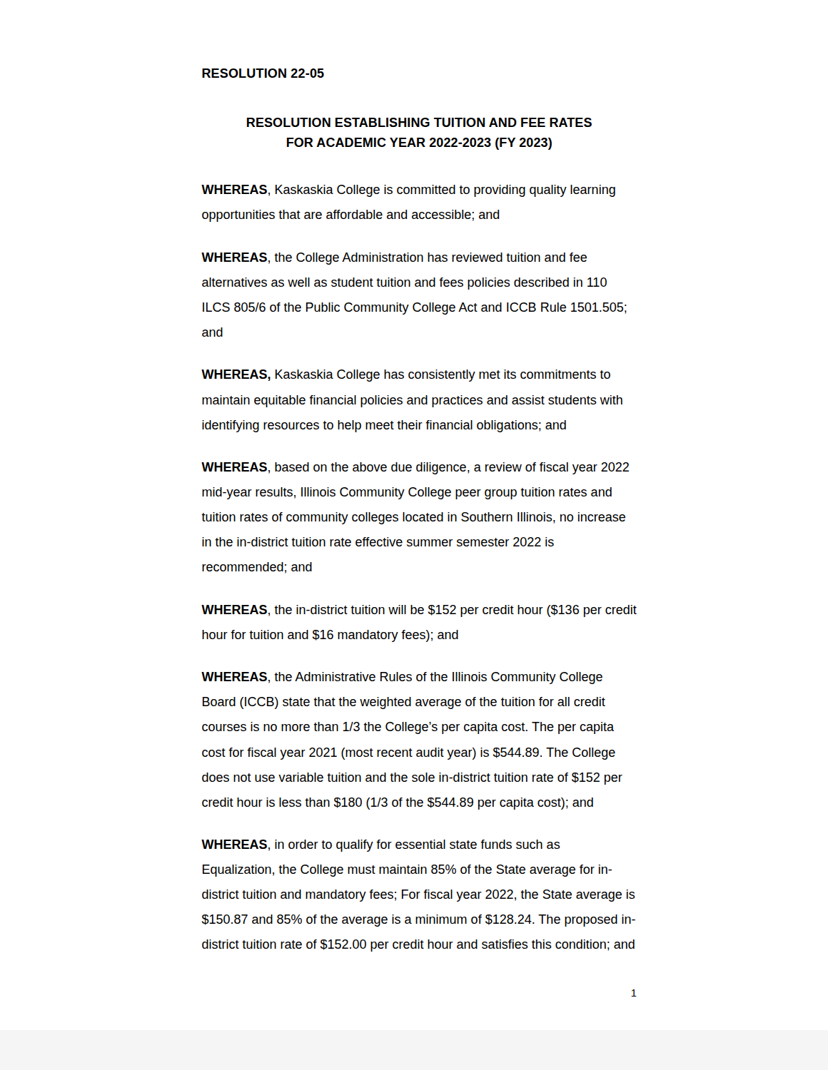RESOLUTION 22-05
RESOLUTION ESTABLISHING TUITION AND FEE RATES FOR ACADEMIC YEAR 2022-2023 (FY 2023)
WHEREAS, Kaskaskia College is committed to providing quality learning opportunities that are affordable and accessible; and
WHEREAS, the College Administration has reviewed tuition and fee alternatives as well as student tuition and fees policies described in 110 ILCS 805/6 of the Public Community College Act and ICCB Rule 1501.505; and
WHEREAS, Kaskaskia College has consistently met its commitments to maintain equitable financial policies and practices and assist students with identifying resources to help meet their financial obligations; and
WHEREAS, based on the above due diligence, a review of fiscal year 2022 mid-year results, Illinois Community College peer group tuition rates and tuition rates of community colleges located in Southern Illinois, no increase in the in-district tuition rate effective summer semester 2022 is recommended; and
WHEREAS, the in-district tuition will be $152 per credit hour ($136 per credit hour for tuition and $16 mandatory fees); and
WHEREAS, the Administrative Rules of the Illinois Community College Board (ICCB) state that the weighted average of the tuition for all credit courses is no more than 1/3 the College’s per capita cost. The per capita cost for fiscal year 2021 (most recent audit year) is $544.89. The College does not use variable tuition and the sole in-district tuition rate of $152 per credit hour is less than $180 (1/3 of the $544.89 per capita cost); and
WHEREAS, in order to qualify for essential state funds such as Equalization, the College must maintain 85% of the State average for in-district tuition and mandatory fees; For fiscal year 2022, the State average is $150.87 and 85% of the average is a minimum of $128.24. The proposed in-district tuition rate of $152.00 per credit hour and satisfies this condition; and
1